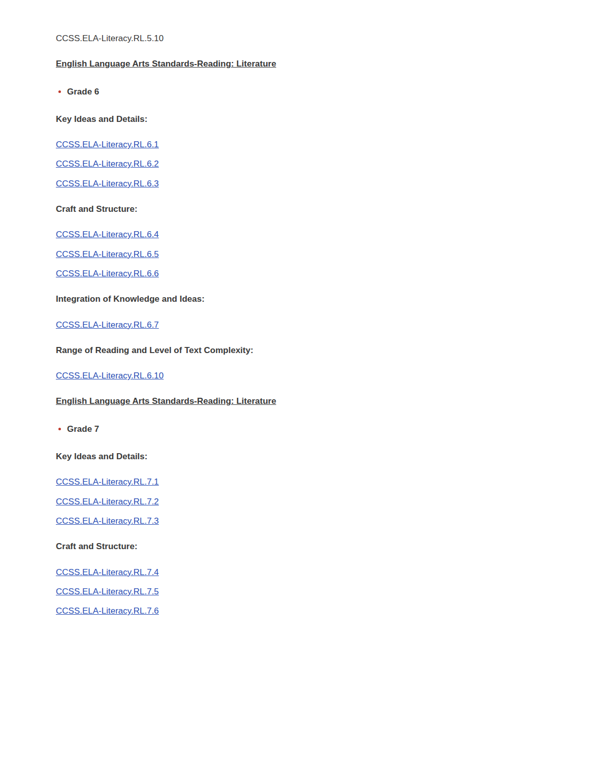CCSS.ELA-Literacy.RL.5.10
English Language Arts Standards-Reading: Literature
Grade 6
Key Ideas and Details:
CCSS.ELA-Literacy.RL.6.1
CCSS.ELA-Literacy.RL.6.2
CCSS.ELA-Literacy.RL.6.3
Craft and Structure:
CCSS.ELA-Literacy.RL.6.4
CCSS.ELA-Literacy.RL.6.5
CCSS.ELA-Literacy.RL.6.6
Integration of Knowledge and Ideas:
CCSS.ELA-Literacy.RL.6.7
Range of Reading and Level of Text Complexity:
CCSS.ELA-Literacy.RL.6.10
English Language Arts Standards-Reading: Literature
Grade 7
Key Ideas and Details:
CCSS.ELA-Literacy.RL.7.1
CCSS.ELA-Literacy.RL.7.2
CCSS.ELA-Literacy.RL.7.3
Craft and Structure:
CCSS.ELA-Literacy.RL.7.4
CCSS.ELA-Literacy.RL.7.5
CCSS.ELA-Literacy.RL.7.6